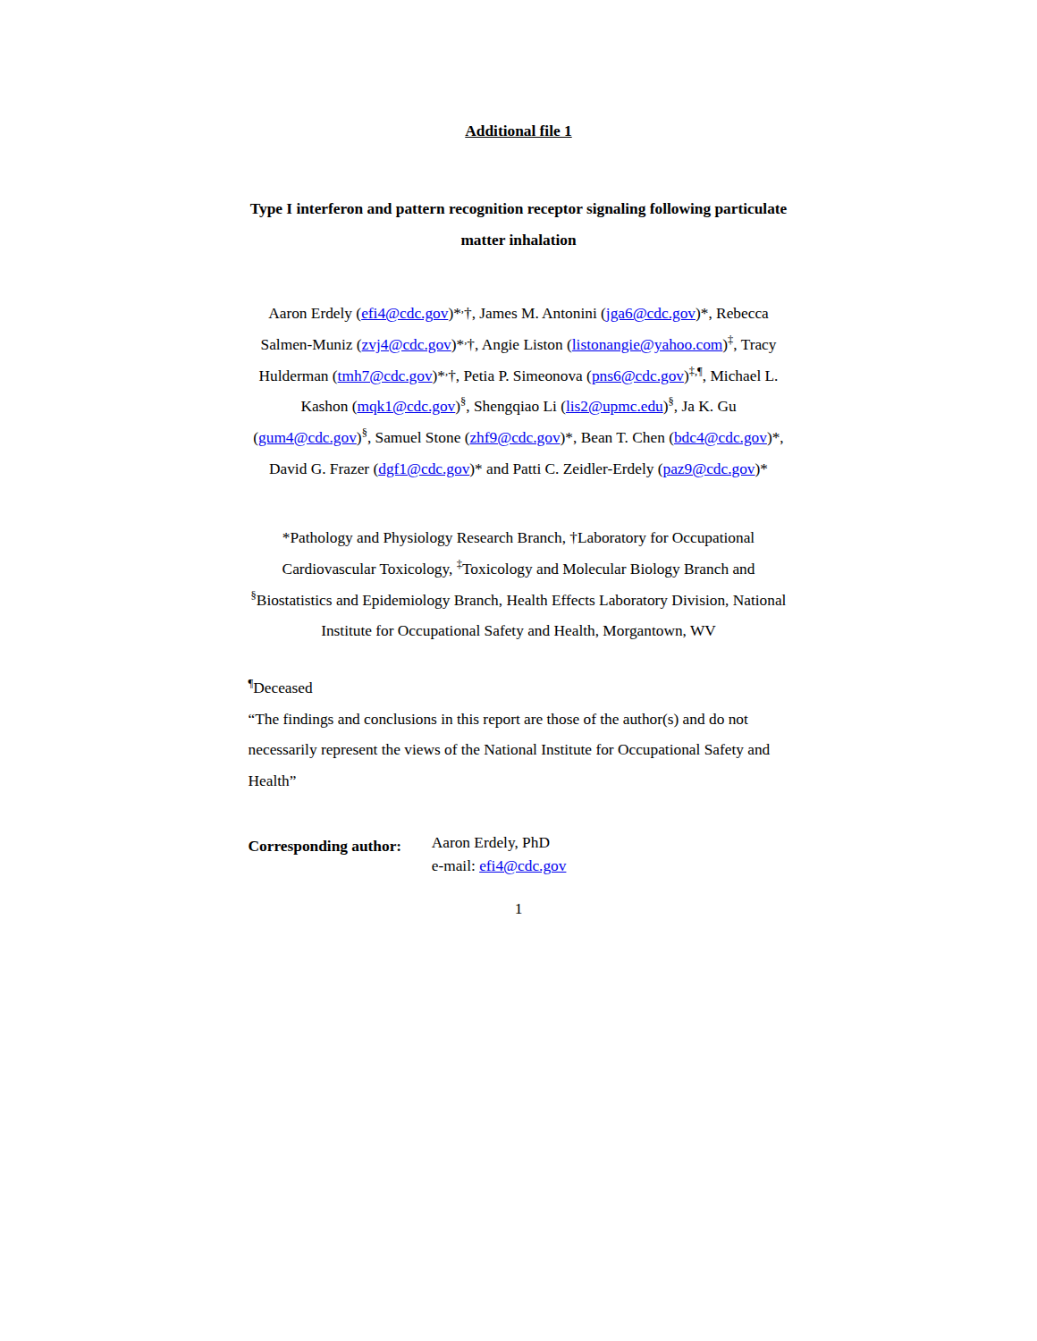Additional file 1
Type I interferon and pattern recognition receptor signaling following particulate matter inhalation
Aaron Erdely (efi4@cdc.gov)*,†, James M. Antonini (jga6@cdc.gov)*, Rebecca Salmen-Muniz (zvj4@cdc.gov)*,†, Angie Liston (listonangie@yahoo.com)‡, Tracy Hulderman (tmh7@cdc.gov)*,†, Petia P. Simeonova (pns6@cdc.gov)‡,¶, Michael L. Kashon (mqk1@cdc.gov)§, Shengqiao Li (lis2@upmc.edu)§, Ja K. Gu (gum4@cdc.gov)§, Samuel Stone (zhf9@cdc.gov)*, Bean T. Chen (bdc4@cdc.gov)*, David G. Frazer (dgf1@cdc.gov)* and Patti C. Zeidler-Erdely (paz9@cdc.gov)*
*Pathology and Physiology Research Branch, †Laboratory for Occupational Cardiovascular Toxicology, ‡Toxicology and Molecular Biology Branch and §Biostatistics and Epidemiology Branch, Health Effects Laboratory Division, National Institute for Occupational Safety and Health, Morgantown, WV
¶Deceased
“The findings and conclusions in this report are those of the author(s) and do not necessarily represent the views of the National Institute for Occupational Safety and Health”
Corresponding author:
Aaron Erdely, PhD e-mail: efi4@cdc.gov
1